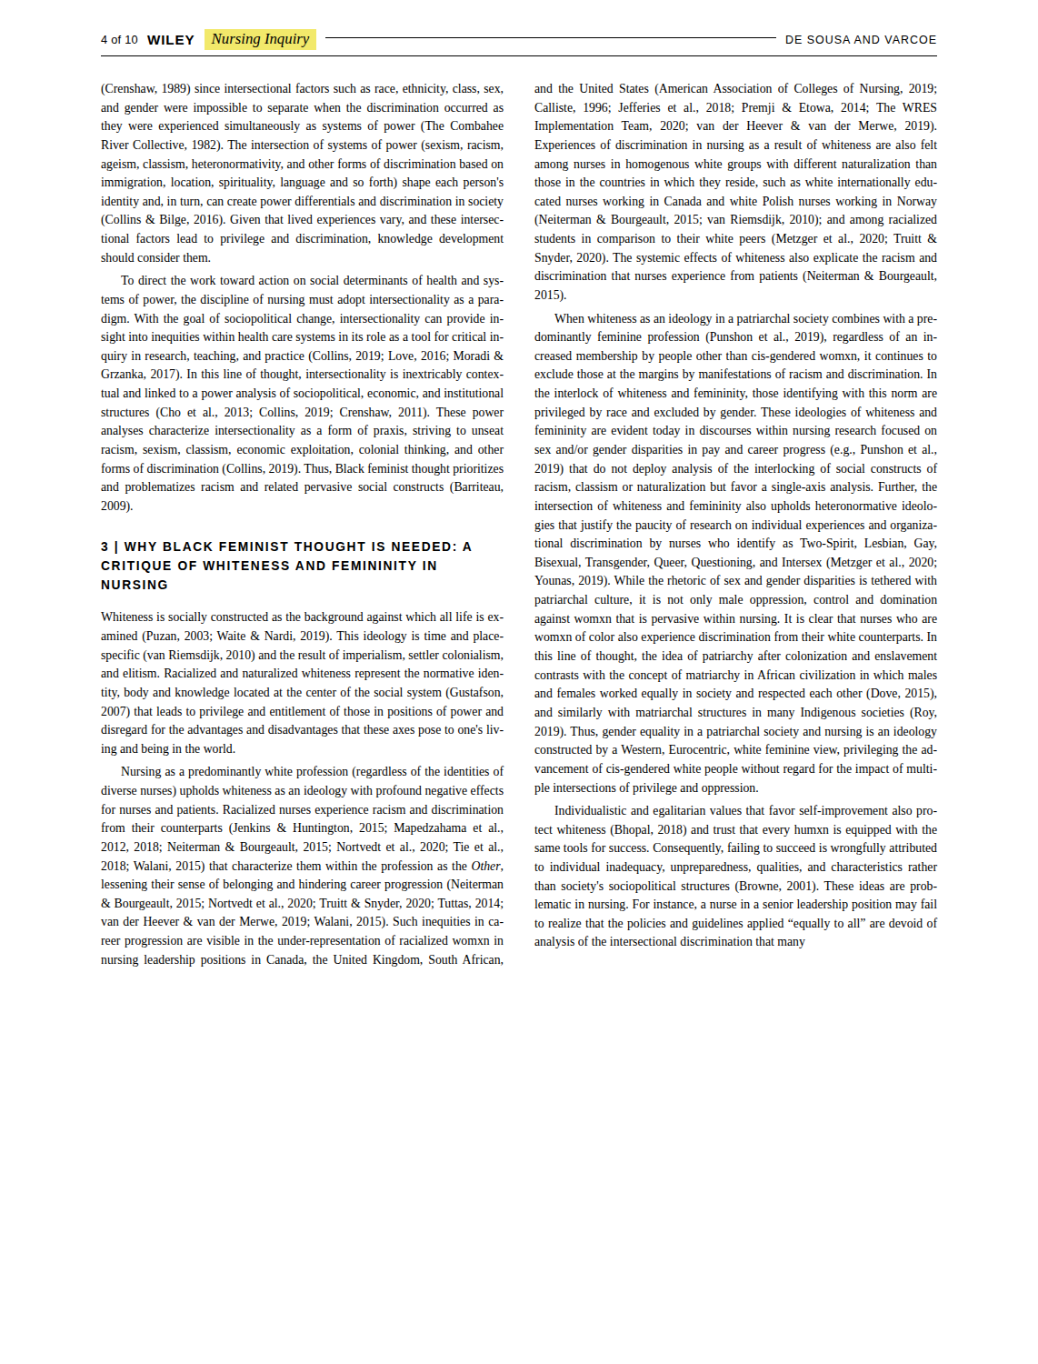4 of 10 WILEY Nursing Inquiry DE SOUSA AND VARCOE
(Crenshaw, 1989) since intersectional factors such as race, ethnicity, class, sex, and gender were impossible to separate when the discrimination occurred as they were experienced simultaneously as systems of power (The Combahee River Collective, 1982). The intersection of systems of power (sexism, racism, ageism, classism, heteronormativity, and other forms of discrimination based on immigration, location, spirituality, language and so forth) shape each person's identity and, in turn, can create power differentials and discrimination in society (Collins & Bilge, 2016). Given that lived experiences vary, and these intersectional factors lead to privilege and discrimination, knowledge development should consider them.
To direct the work toward action on social determinants of health and systems of power, the discipline of nursing must adopt intersectionality as a paradigm. With the goal of sociopolitical change, intersectionality can provide insight into inequities within health care systems in its role as a tool for critical inquiry in research, teaching, and practice (Collins, 2019; Love, 2016; Moradi & Grzanka, 2017). In this line of thought, intersectionality is inextricably contextual and linked to a power analysis of sociopolitical, economic, and institutional structures (Cho et al., 2013; Collins, 2019; Crenshaw, 2011). These power analyses characterize intersectionality as a form of praxis, striving to unseat racism, sexism, classism, economic exploitation, colonial thinking, and other forms of discrimination (Collins, 2019). Thus, Black feminist thought prioritizes and problematizes racism and related pervasive social constructs (Barriteau, 2009).
3 | WHY BLACK FEMINIST THOUGHT IS NEEDED: A CRITIQUE OF WHITENESS AND FEMININITY IN NURSING
Whiteness is socially constructed as the background against which all life is examined (Puzan, 2003; Waite & Nardi, 2019). This ideology is time and place-specific (van Riemsdijk, 2010) and the result of imperialism, settler colonialism, and elitism. Racialized and naturalized whiteness represent the normative identity, body and knowledge located at the center of the social system (Gustafson, 2007) that leads to privilege and entitlement of those in positions of power and disregard for the advantages and disadvantages that these axes pose to one's living and being in the world.
Nursing as a predominantly white profession (regardless of the identities of diverse nurses) upholds whiteness as an ideology with profound negative effects for nurses and patients. Racialized nurses experience racism and discrimination from their counterparts (Jenkins & Huntington, 2015; Mapedzahama et al., 2012, 2018; Neiterman & Bourgeault, 2015; Nortvedt et al., 2020; Tie et al., 2018; Walani, 2015) that characterize them within the profession as the Other, lessening their sense of belonging and hindering career progression (Neiterman & Bourgeault, 2015; Nortvedt et al., 2020; Truitt & Snyder, 2020; Tuttas, 2014; van der Heever & van der Merwe, 2019; Walani, 2015). Such inequities in career progression are visible in the under-representation of racialized womxn in nursing leadership positions in Canada, the United Kingdom, South African, and the United States (American Association of Colleges of Nursing, 2019; Calliste, 1996; Jefferies et al., 2018; Premji & Etowa, 2014; The WRES Implementation Team, 2020; van der Heever & van der Merwe, 2019). Experiences of discrimination in nursing as a result of whiteness are also felt among nurses in homogenous white groups with different naturalization than those in the countries in which they reside, such as white internationally educated nurses working in Canada and white Polish nurses working in Norway (Neiterman & Bourgeault, 2015; van Riemsdijk, 2010); and among racialized students in comparison to their white peers (Metzger et al., 2020; Truitt & Snyder, 2020). The systemic effects of whiteness also explicate the racism and discrimination that nurses experience from patients (Neiterman & Bourgeault, 2015).
When whiteness as an ideology in a patriarchal society combines with a predominantly feminine profession (Punshon et al., 2019), regardless of an increased membership by people other than cis-gendered womxn, it continues to exclude those at the margins by manifestations of racism and discrimination. In the interlock of whiteness and femininity, those identifying with this norm are privileged by race and excluded by gender. These ideologies of whiteness and femininity are evident today in discourses within nursing research focused on sex and/or gender disparities in pay and career progress (e.g., Punshon et al., 2019) that do not deploy analysis of the interlocking of social constructs of racism, classism or naturalization but favor a single-axis analysis. Further, the intersection of whiteness and femininity also upholds heteronormative ideologies that justify the paucity of research on individual experiences and organizational discrimination by nurses who identify as Two-Spirit, Lesbian, Gay, Bisexual, Transgender, Queer, Questioning, and Intersex (Metzger et al., 2020; Younas, 2019). While the rhetoric of sex and gender disparities is tethered with patriarchal culture, it is not only male oppression, control and domination against womxn that is pervasive within nursing. It is clear that nurses who are womxn of color also experience discrimination from their white counterparts. In this line of thought, the idea of patriarchy after colonization and enslavement contrasts with the concept of matriarchy in African civilization in which males and females worked equally in society and respected each other (Dove, 2015), and similarly with matriarchal structures in many Indigenous societies (Roy, 2019). Thus, gender equality in a patriarchal society and nursing is an ideology constructed by a Western, Eurocentric, white feminine view, privileging the advancement of cis-gendered white people without regard for the impact of multiple intersections of privilege and oppression.
Individualistic and egalitarian values that favor self-improvement also protect whiteness (Bhopal, 2018) and trust that every humxn is equipped with the same tools for success. Consequently, failing to succeed is wrongfully attributed to individual inadequacy, unpreparedness, qualities, and characteristics rather than society's sociopolitical structures (Browne, 2001). These ideas are problematic in nursing. For instance, a nurse in a senior leadership position may fail to realize that the policies and guidelines applied “equally to all” are devoid of analysis of the intersectional discrimination that many